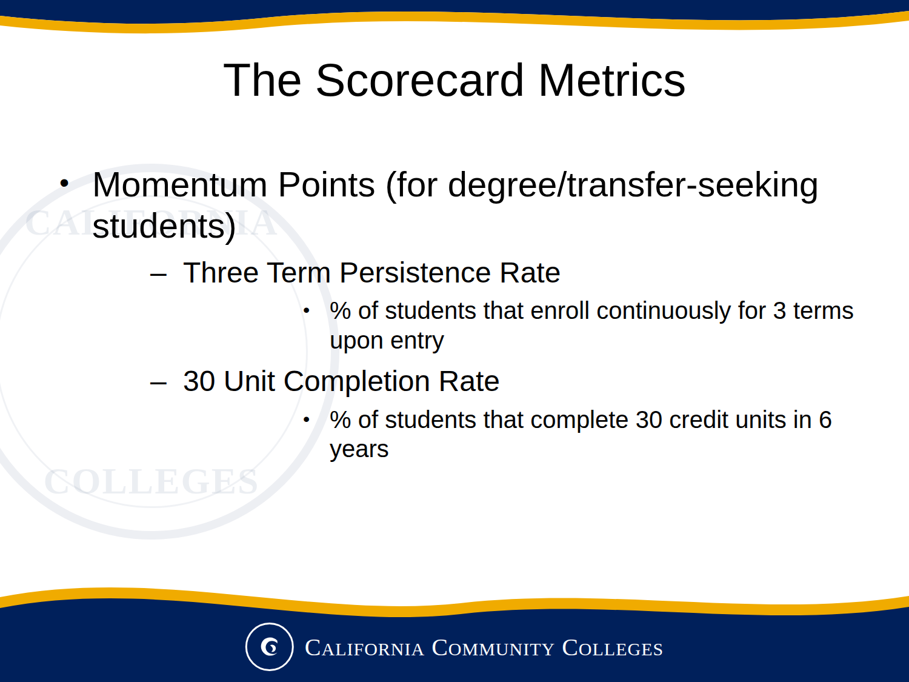CALIFORNIA COLLEGES
The Scorecard Metrics
Momentum Points (for degree/transfer-seeking students)
Three Term Persistence Rate
% of students that enroll continuously for 3 terms upon entry
30 Unit Completion Rate
% of students that complete 30 credit units in 6 years
CALIFORNIA COMMUNITY COLLEGES